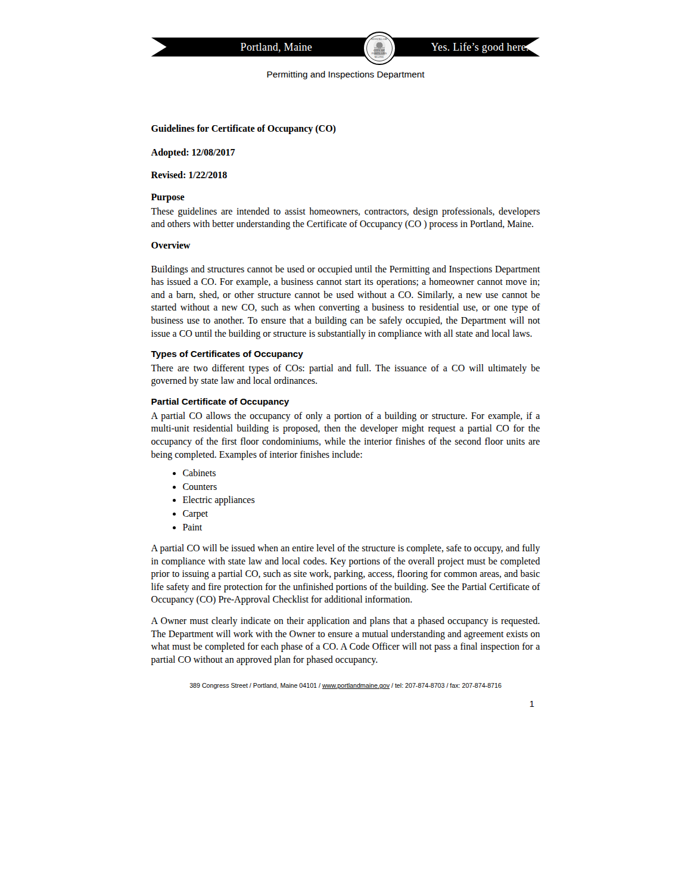Portland, Maine
Yes. Life’s good here.
RESURGAM
CITY OF PORTLAND MAINE
Permitting and Inspections Department
Guidelines for Certificate of Occupancy (CO)
Adopted: 12/08/2017
Revised: 1/22/2018
Purpose
These guidelines are intended to assist homeowners, contractors, design professionals, developers and others with better understanding the Certificate of Occupancy (CO ) process in Portland, Maine.
Overview
Buildings and structures cannot be used or occupied until the Permitting and Inspections Department has issued a CO. For example, a business cannot start its operations; a homeowner cannot move in; and a barn, shed, or other structure cannot be used without a CO. Similarly, a new use cannot be started without a new CO, such as when converting a business to residential use, or one type of business use to another. To ensure that a building can be safely occupied, the Department will not issue a CO until the building or structure is substantially in compliance with all state and local laws.
Types of Certificates of Occupancy
There are two different types of COs: partial and full. The issuance of a CO will ultimately be governed by state law and local ordinances.
Partial Certificate of Occupancy
A partial CO allows the occupancy of only a portion of a building or structure. For example, if a multi-unit residential building is proposed, then the developer might request a partial CO for the occupancy of the first floor condominiums, while the interior finishes of the second floor units are being completed. Examples of interior finishes include:
Cabinets
Counters
Electric appliances
Carpet
Paint
A partial CO will be issued when an entire level of the structure is complete, safe to occupy, and fully in compliance with state law and local codes. Key portions of the overall project must be completed prior to issuing a partial CO, such as site work, parking, access, flooring for common areas, and basic life safety and fire protection for the unfinished portions of the building. See the Partial Certificate of Occupancy (CO) Pre-Approval Checklist for additional information.
A Owner must clearly indicate on their application and plans that a phased occupancy is requested. The Department will work with the Owner to ensure a mutual understanding and agreement exists on what must be completed for each phase of a CO. A Code Officer will not pass a final inspection for a partial CO without an approved plan for phased occupancy.
389 Congress Street / Portland, Maine 04101 / www.portlandmaine.gov / tel: 207-874-8703 / fax: 207-874-8716
1